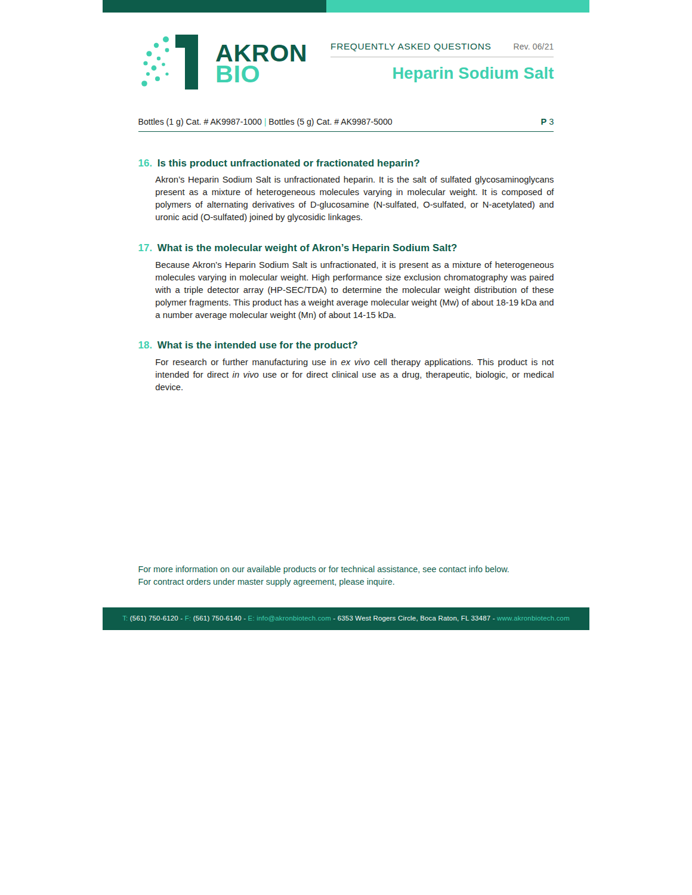AKRON
BIO
FREQUENTLY ASKED QUESTIONS Rev. 06/21
Heparin Sodium Salt
Bottles (1 g) Cat. # AK9987-1000 | Bottles (5 g) Cat. # AK9987-5000 P 3
16. Is this product unfractionated or fractionated heparin?
Akron’s Heparin Sodium Salt is unfractionated heparin. It is the salt of sulfated glycosaminoglycans present as a mixture of heterogeneous molecules varying in molecular weight. It is composed of polymers of alternating derivatives of D-glucosamine (N-sulfated, O-sulfated, or N-acetylated) and uronic acid (O-sulfated) joined by glycosidic linkages.
17. What is the molecular weight of Akron’s Heparin Sodium Salt?
Because Akron’s Heparin Sodium Salt is unfractionated, it is present as a mixture of heterogeneous molecules varying in molecular weight. High performance size exclusion chromatography was paired with a triple detector array (HP-SEC/TDA) to determine the molecular weight distribution of these polymer fragments. This product has a weight average molecular weight (Mw) of about 18-19 kDa and a number average molecular weight (Mn) of about 14-15 kDa.
18. What is the intended use for the product?
For research or further manufacturing use in ex vivo cell therapy applications. This product is not intended for direct in vivo use or for direct clinical use as a drug, therapeutic, biologic, or medical device.
For more information on our available products or for technical assistance, see contact info below.
For contract orders under master supply agreement, please inquire.
T: (561) 750-6120 - F: (561) 750-6140 - E: info@akronbiotech.com - 6353 West Rogers Circle, Boca Raton, FL 33487 - www.akronbiotech.com